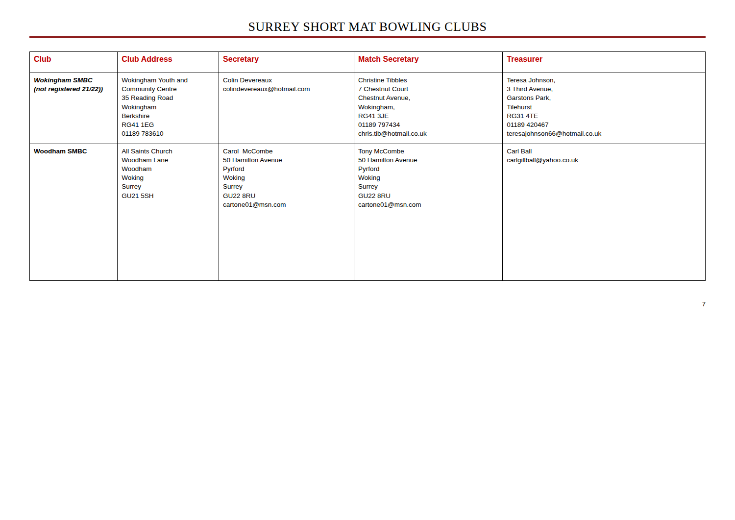SURREY SHORT MAT BOWLING CLUBS
| Club | Club Address | Secretary | Match Secretary | Treasurer |
| --- | --- | --- | --- | --- |
| Wokingham SMBC (not registered 21/22)) | Wokingham Youth and Community Centre 35 Reading Road Wokingham Berkshire RG41 1EG 01189 783610 | Colin Devereaux colindevereaux@hotmail.com | Christine Tibbles 7 Chestnut Court Chestnut Avenue, Wokingham, RG41 3JE 01189 797434 chris.tib@hotmail.co.uk | Teresa Johnson, 3 Third Avenue, Garstons Park, Tilehurst RG31 4TE 01189 420467 teresajohnson66@hotmail.co.uk |
| Woodham SMBC | All Saints Church Woodham Lane Woodham Woking Surrey GU21 5SH | Carol McCombe 50 Hamilton Avenue Pyrford Woking Surrey GU22 8RU cartone01@msn.com | Tony McCombe 50 Hamilton Avenue Pyrford Woking Surrey GU22 8RU cartone01@msn.com | Carl Ball carlgillball@yahoo.co.uk |
7